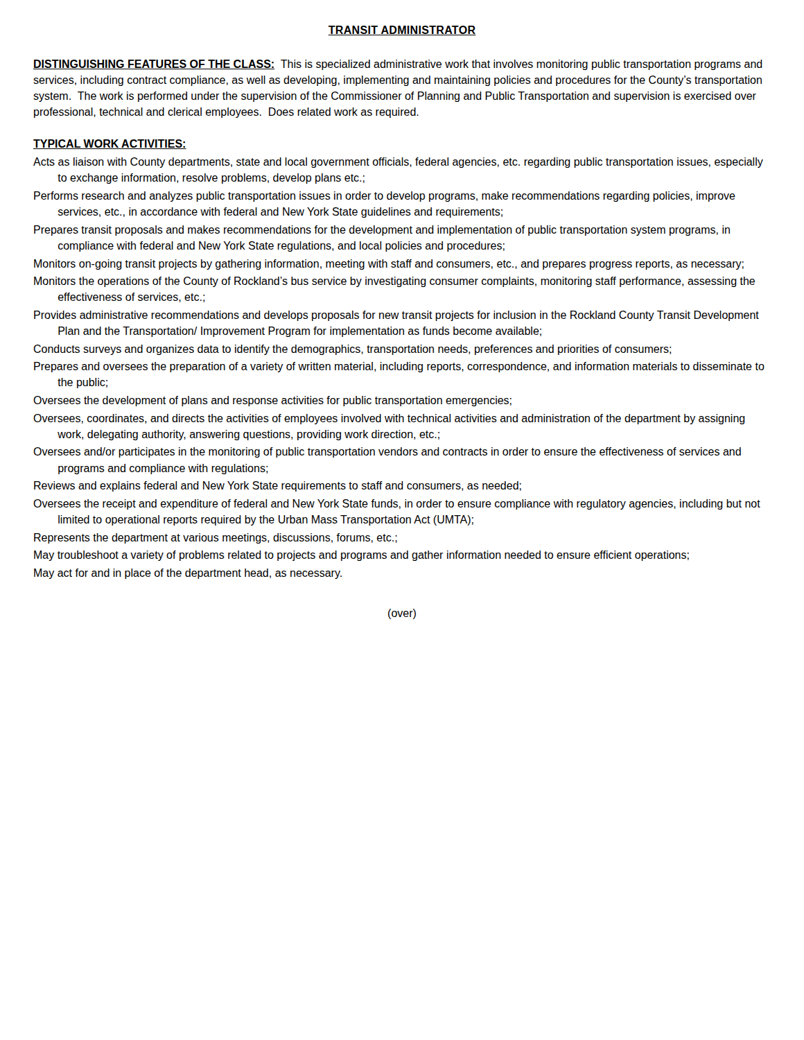TRANSIT ADMINISTRATOR
DISTINGUISHING FEATURES OF THE CLASS:
This is specialized administrative work that involves monitoring public transportation programs and services, including contract compliance, as well as developing, implementing and maintaining policies and procedures for the County’s transportation system. The work is performed under the supervision of the Commissioner of Planning and Public Transportation and supervision is exercised over professional, technical and clerical employees. Does related work as required.
TYPICAL WORK ACTIVITIES:
Acts as liaison with County departments, state and local government officials, federal agencies, etc. regarding public transportation issues, especially to exchange information, resolve problems, develop plans etc.;
Performs research and analyzes public transportation issues in order to develop programs, make recommendations regarding policies, improve services, etc., in accordance with federal and New York State guidelines and requirements;
Prepares transit proposals and makes recommendations for the development and implementation of public transportation system programs, in compliance with federal and New York State regulations, and local policies and procedures;
Monitors on-going transit projects by gathering information, meeting with staff and consumers, etc., and prepares progress reports, as necessary;
Monitors the operations of the County of Rockland’s bus service by investigating consumer complaints, monitoring staff performance, assessing the effectiveness of services, etc.;
Provides administrative recommendations and develops proposals for new transit projects for inclusion in the Rockland County Transit Development Plan and the Transportation/ Improvement Program for implementation as funds become available;
Conducts surveys and organizes data to identify the demographics, transportation needs, preferences and priorities of consumers;
Prepares and oversees the preparation of a variety of written material, including reports, correspondence, and information materials to disseminate to the public;
Oversees the development of plans and response activities for public transportation emergencies;
Oversees, coordinates, and directs the activities of employees involved with technical activities and administration of the department by assigning work, delegating authority, answering questions, providing work direction, etc.;
Oversees and/or participates in the monitoring of public transportation vendors and contracts in order to ensure the effectiveness of services and programs and compliance with regulations;
Reviews and explains federal and New York State requirements to staff and consumers, as needed;
Oversees the receipt and expenditure of federal and New York State funds, in order to ensure compliance with regulatory agencies, including but not limited to operational reports required by the Urban Mass Transportation Act (UMTA);
Represents the department at various meetings, discussions, forums, etc.;
May troubleshoot a variety of problems related to projects and programs and gather information needed to ensure efficient operations;
May act for and in place of the department head, as necessary.
(over)